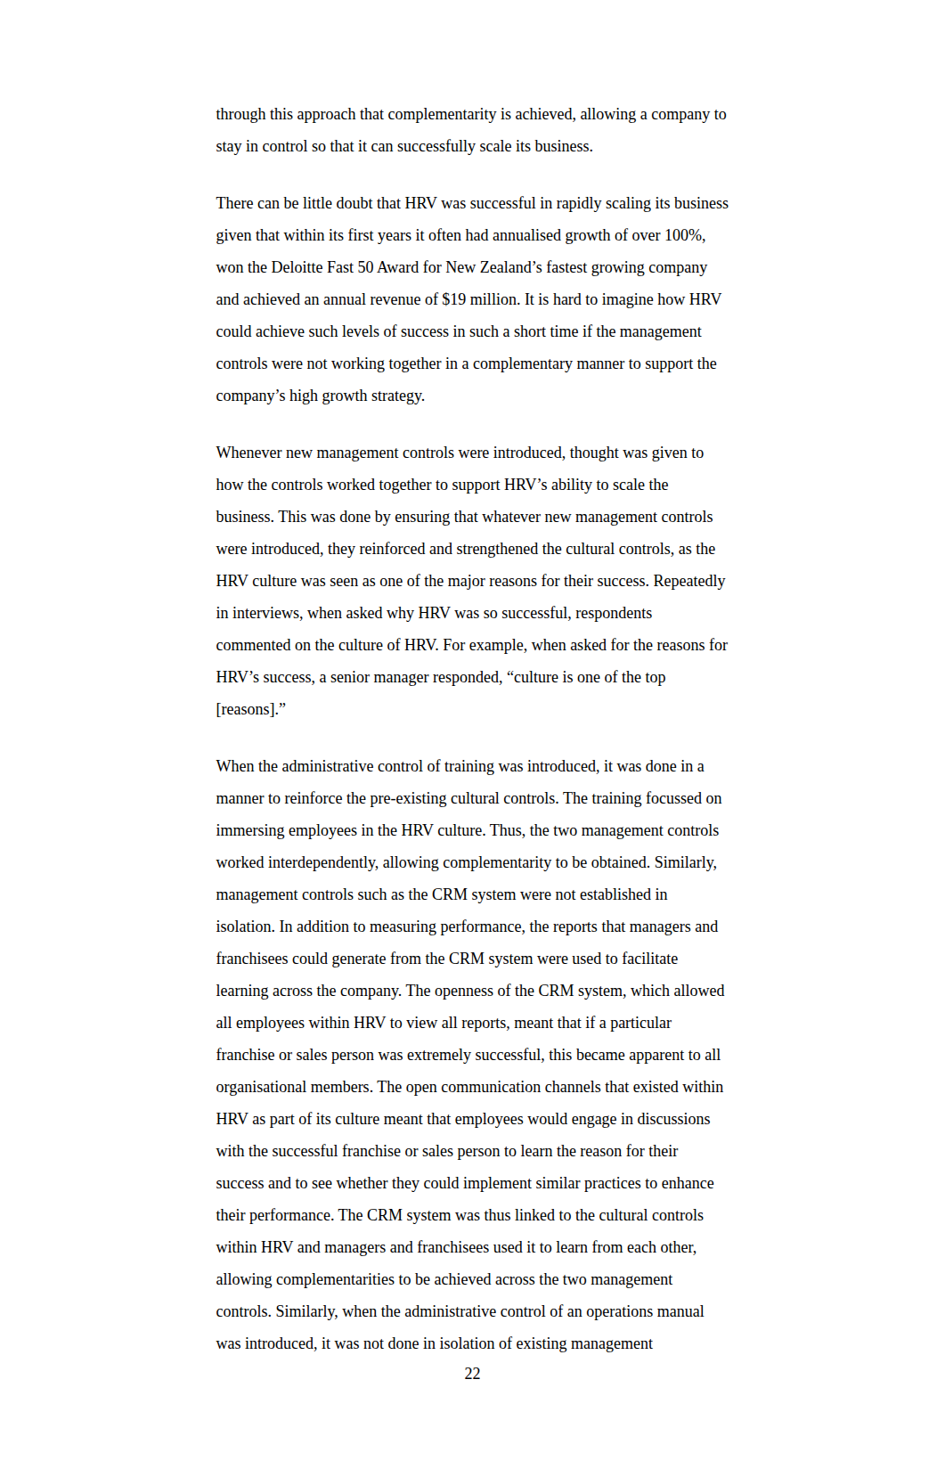through this approach that complementarity is achieved, allowing a company to stay in control so that it can successfully scale its business.
There can be little doubt that HRV was successful in rapidly scaling its business given that within its first years it often had annualised growth of over 100%, won the Deloitte Fast 50 Award for New Zealand’s fastest growing company and achieved an annual revenue of $19 million. It is hard to imagine how HRV could achieve such levels of success in such a short time if the management controls were not working together in a complementary manner to support the company’s high growth strategy.
Whenever new management controls were introduced, thought was given to how the controls worked together to support HRV’s ability to scale the business. This was done by ensuring that whatever new management controls were introduced, they reinforced and strengthened the cultural controls, as the HRV culture was seen as one of the major reasons for their success. Repeatedly in interviews, when asked why HRV was so successful, respondents commented on the culture of HRV. For example, when asked for the reasons for HRV’s success, a senior manager responded, “culture is one of the top [reasons].”
When the administrative control of training was introduced, it was done in a manner to reinforce the pre-existing cultural controls. The training focussed on immersing employees in the HRV culture. Thus, the two management controls worked interdependently, allowing complementarity to be obtained. Similarly, management controls such as the CRM system were not established in isolation. In addition to measuring performance, the reports that managers and franchisees could generate from the CRM system were used to facilitate learning across the company. The openness of the CRM system, which allowed all employees within HRV to view all reports, meant that if a particular franchise or sales person was extremely successful, this became apparent to all organisational members. The open communication channels that existed within HRV as part of its culture meant that employees would engage in discussions with the successful franchise or sales person to learn the reason for their success and to see whether they could implement similar practices to enhance their performance. The CRM system was thus linked to the cultural controls within HRV and managers and franchisees used it to learn from each other, allowing complementarities to be achieved across the two management controls. Similarly, when the administrative control of an operations manual was introduced, it was not done in isolation of existing management
22